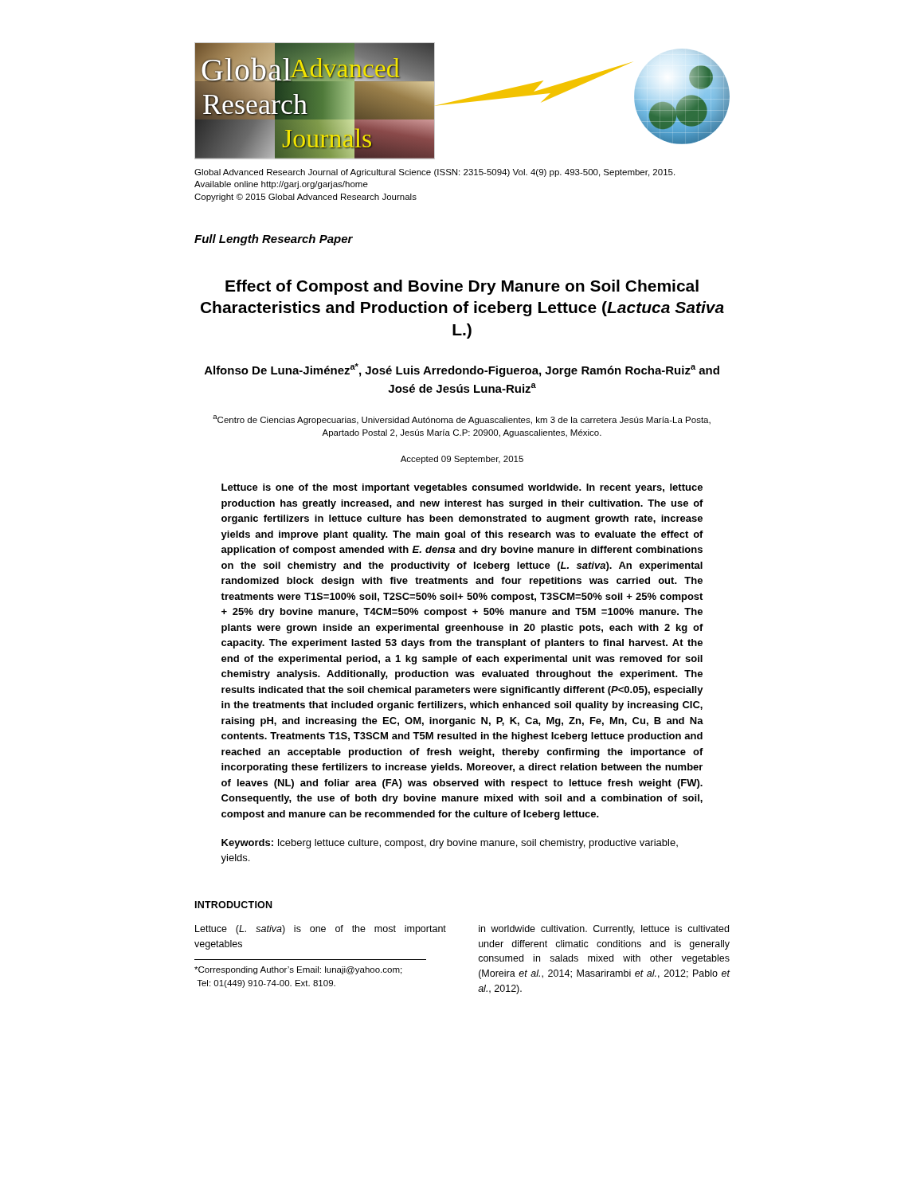Global Advanced Research Journals
Global Advanced Research Journal of Agricultural Science (ISSN: 2315-5094) Vol. 4(9) pp. 493-500, September, 2015.
Available online http://garj.org/garjas/home
Copyright © 2015 Global Advanced Research Journals
Full Length Research Paper
Effect of Compost and Bovine Dry Manure on Soil Chemical Characteristics and Production of iceberg Lettuce (Lactuca Sativa L.)
Alfonso De Luna-Jiméneza*, José Luis Arredondo-Figueroa, Jorge Ramón Rocha-Ruiza and José de Jesús Luna-Ruiza
aCentro de Ciencias Agropecuarias, Universidad Autónoma de Aguascalientes, km 3 de la carretera Jesús María-La Posta, Apartado Postal 2, Jesús María C.P: 20900, Aguascalientes, México.
Accepted 09 September, 2015
Lettuce is one of the most important vegetables consumed worldwide. In recent years, lettuce production has greatly increased, and new interest has surged in their cultivation. The use of organic fertilizers in lettuce culture has been demonstrated to augment growth rate, increase yields and improve plant quality. The main goal of this research was to evaluate the effect of application of compost amended with E. densa and dry bovine manure in different combinations on the soil chemistry and the productivity of Iceberg lettuce (L. sativa). An experimental randomized block design with five treatments and four repetitions was carried out. The treatments were T1S=100% soil, T2SC=50% soil+ 50% compost, T3SCM=50% soil + 25% compost + 25% dry bovine manure, T4CM=50% compost + 50% manure and T5M =100% manure. The plants were grown inside an experimental greenhouse in 20 plastic pots, each with 2 kg of capacity. The experiment lasted 53 days from the transplant of planters to final harvest. At the end of the experimental period, a 1 kg sample of each experimental unit was removed for soil chemistry analysis. Additionally, production was evaluated throughout the experiment. The results indicated that the soil chemical parameters were significantly different (P<0.05), especially in the treatments that included organic fertilizers, which enhanced soil quality by increasing CIC, raising pH, and increasing the EC, OM, inorganic N, P, K, Ca, Mg, Zn, Fe, Mn, Cu, B and Na contents. Treatments T1S, T3SCM and T5M resulted in the highest Iceberg lettuce production and reached an acceptable production of fresh weight, thereby confirming the importance of incorporating these fertilizers to increase yields. Moreover, a direct relation between the number of leaves (NL) and foliar area (FA) was observed with respect to lettuce fresh weight (FW). Consequently, the use of both dry bovine manure mixed with soil and a combination of soil, compost and manure can be recommended for the culture of Iceberg lettuce.
Keywords: Iceberg lettuce culture, compost, dry bovine manure, soil chemistry, productive variable, yields.
INTRODUCTION
Lettuce (L. sativa) is one of the most important vegetables
*Corresponding Author’s Email: lunaji@yahoo.com;
Tel: 01(449) 910-74-00. Ext. 8109.
in worldwide cultivation. Currently, lettuce is cultivated under different climatic conditions and is generally consumed in salads mixed with other vegetables (Moreira et al., 2014; Masarirambi et al., 2012; Pablo et al., 2012).